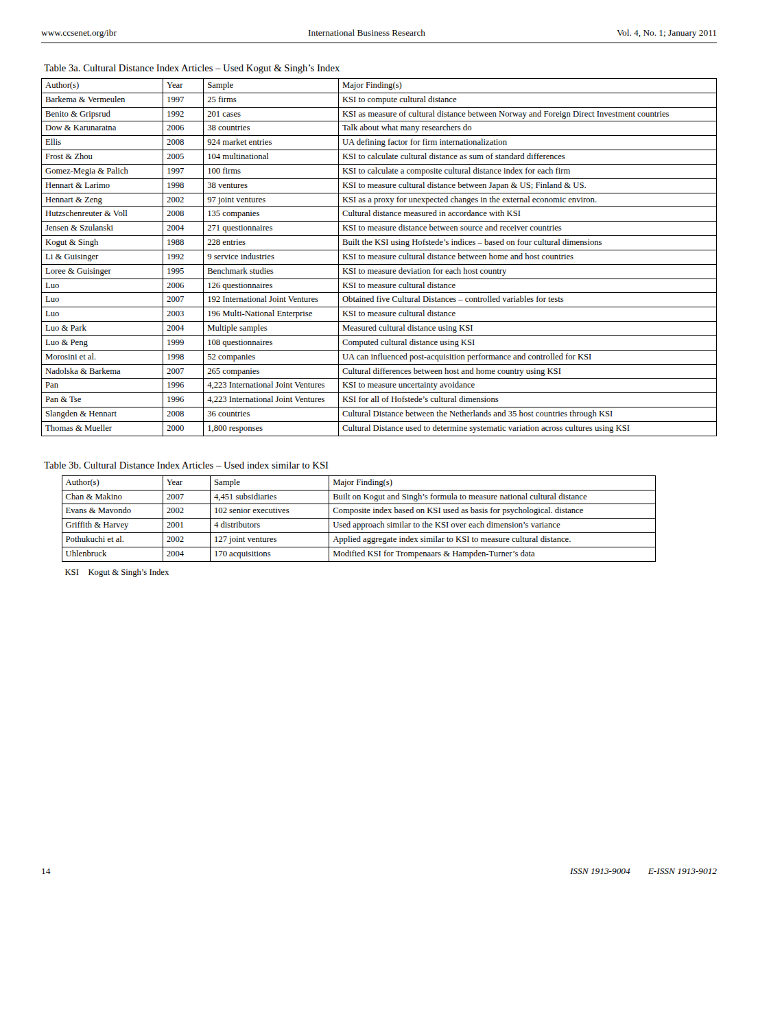www.ccsenet.org/ibr
International Business Research
Vol. 4, No. 1; January 2011
Table 3a. Cultural Distance Index Articles – Used Kogut & Singh’s Index
| Author(s) | Year | Sample | Major Finding(s) |
| --- | --- | --- | --- |
| Barkema & Vermeulen | 1997 | 25 firms | KSI to compute cultural distance |
| Benito & Gripsrud | 1992 | 201 cases | KSI as measure of cultural distance between Norway and Foreign Direct Investment countries |
| Dow & Karunaratna | 2006 | 38 countries | Talk about what many researchers do |
| Ellis | 2008 | 924 market entries | UA defining factor for firm internationalization |
| Frost & Zhou | 2005 | 104 multinational | KSI to calculate cultural distance as sum of standard differences |
| Gomez-Megia & Palich | 1997 | 100 firms | KSI to calculate a composite cultural distance index for each firm |
| Hennart & Larimo | 1998 | 38 ventures | KSI to measure cultural distance between Japan & US; Finland & US. |
| Hennart & Zeng | 2002 | 97 joint ventures | KSI as a proxy for unexpected changes in the external economic environ. |
| Hutzschenreuter & Voll | 2008 | 135 companies | Cultural distance measured in accordance with KSI |
| Jensen & Szulanski | 2004 | 271 questionnaires | KSI to measure distance between source and receiver countries |
| Kogut & Singh | 1988 | 228 entries | Built the KSI using Hofstede’s indices – based on four cultural dimensions |
| Li & Guisinger | 1992 | 9 service industries | KSI to measure cultural distance between home and host countries |
| Loree & Guisinger | 1995 | Benchmark studies | KSI to measure deviation for each host country |
| Luo | 2006 | 126 questionnaires | KSI to measure cultural distance |
| Luo | 2007 | 192 International Joint Ventures | Obtained five Cultural Distances – controlled variables for tests |
| Luo | 2003 | 196 Multi-National Enterprise | KSI to measure cultural distance |
| Luo & Park | 2004 | Multiple samples | Measured cultural distance using KSI |
| Luo & Peng | 1999 | 108 questionnaires | Computed cultural distance using KSI |
| Morosini et al. | 1998 | 52 companies | UA can influenced post-acquisition performance and controlled for KSI |
| Nadolska & Barkema | 2007 | 265 companies | Cultural differences between host and home country using KSI |
| Pan | 1996 | 4,223 International Joint Ventures | KSI to measure uncertainty avoidance |
| Pan & Tse | 1996 | 4,223 International Joint Ventures | KSI for all of Hofstede’s cultural dimensions |
| Slangden & Hennart | 2008 | 36 countries | Cultural Distance between the Netherlands and 35 host countries through KSI |
| Thomas & Mueller | 2000 | 1,800 responses | Cultural Distance used to determine systematic variation across cultures using KSI |
Table 3b. Cultural Distance Index Articles – Used index similar to KSI
| Author(s) | Year | Sample | Major Finding(s) |
| --- | --- | --- | --- |
| Chan & Makino | 2007 | 4,451 subsidiaries | Built on Kogut and Singh’s formula to measure national cultural distance |
| Evans & Mavondo | 2002 | 102 senior executives | Composite index based on KSI used as basis for psychological. distance |
| Griffith & Harvey | 2001 | 4 distributors | Used approach similar to the KSI over each dimension’s variance |
| Pothukuchi et al. | 2002 | 127 joint ventures | Applied aggregate index similar to KSI to measure cultural distance. |
| Uhlenbruck | 2004 | 170 acquisitions | Modified KSI for Trompenaars & Hampden-Turner’s data |
KSIKogut & Singh’s Index
14
ISSN 1913-9004E-ISSN 1913-9012